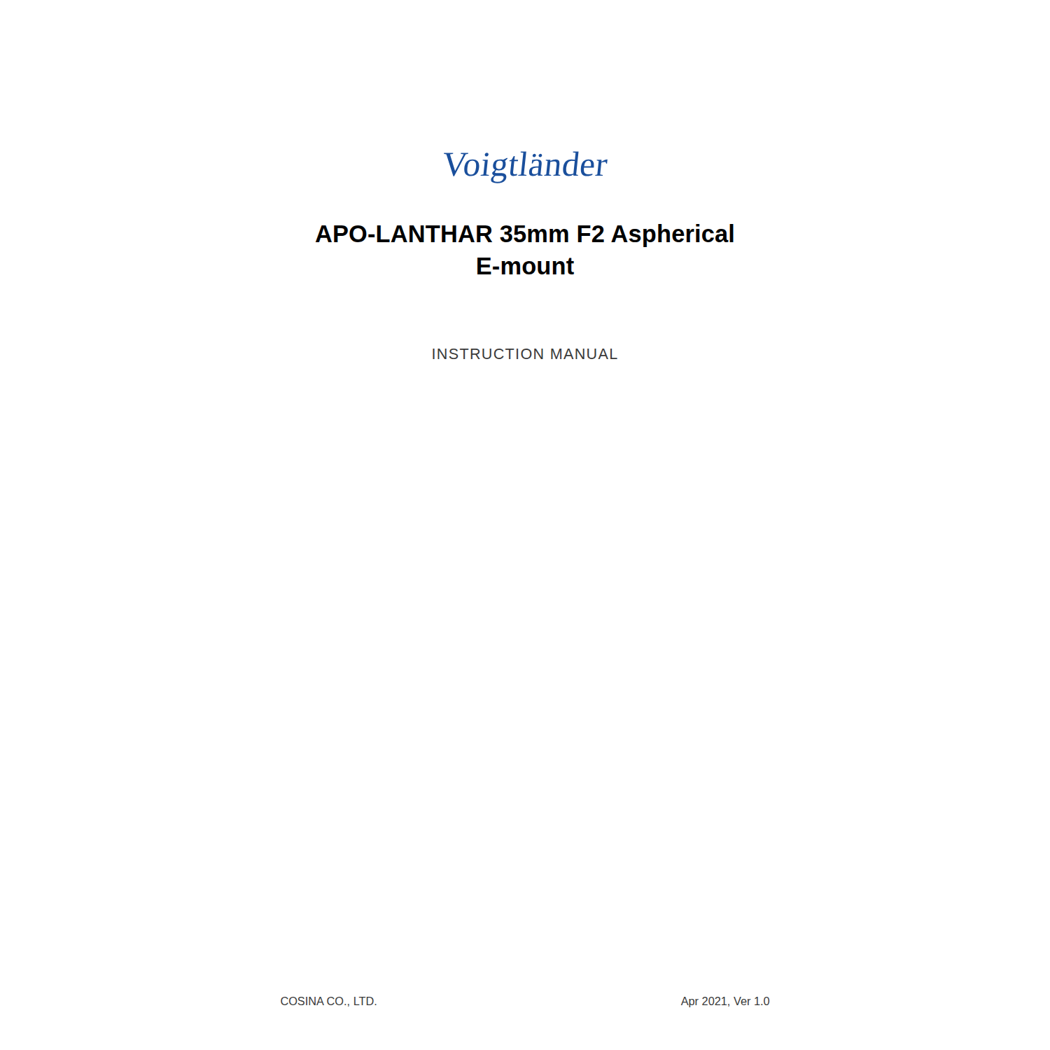Voigtländer
APO-LANTHAR 35mm F2 Aspherical
E-mount
INSTRUCTION MANUAL
COSINA CO., LTD.
Apr 2021, Ver 1.0